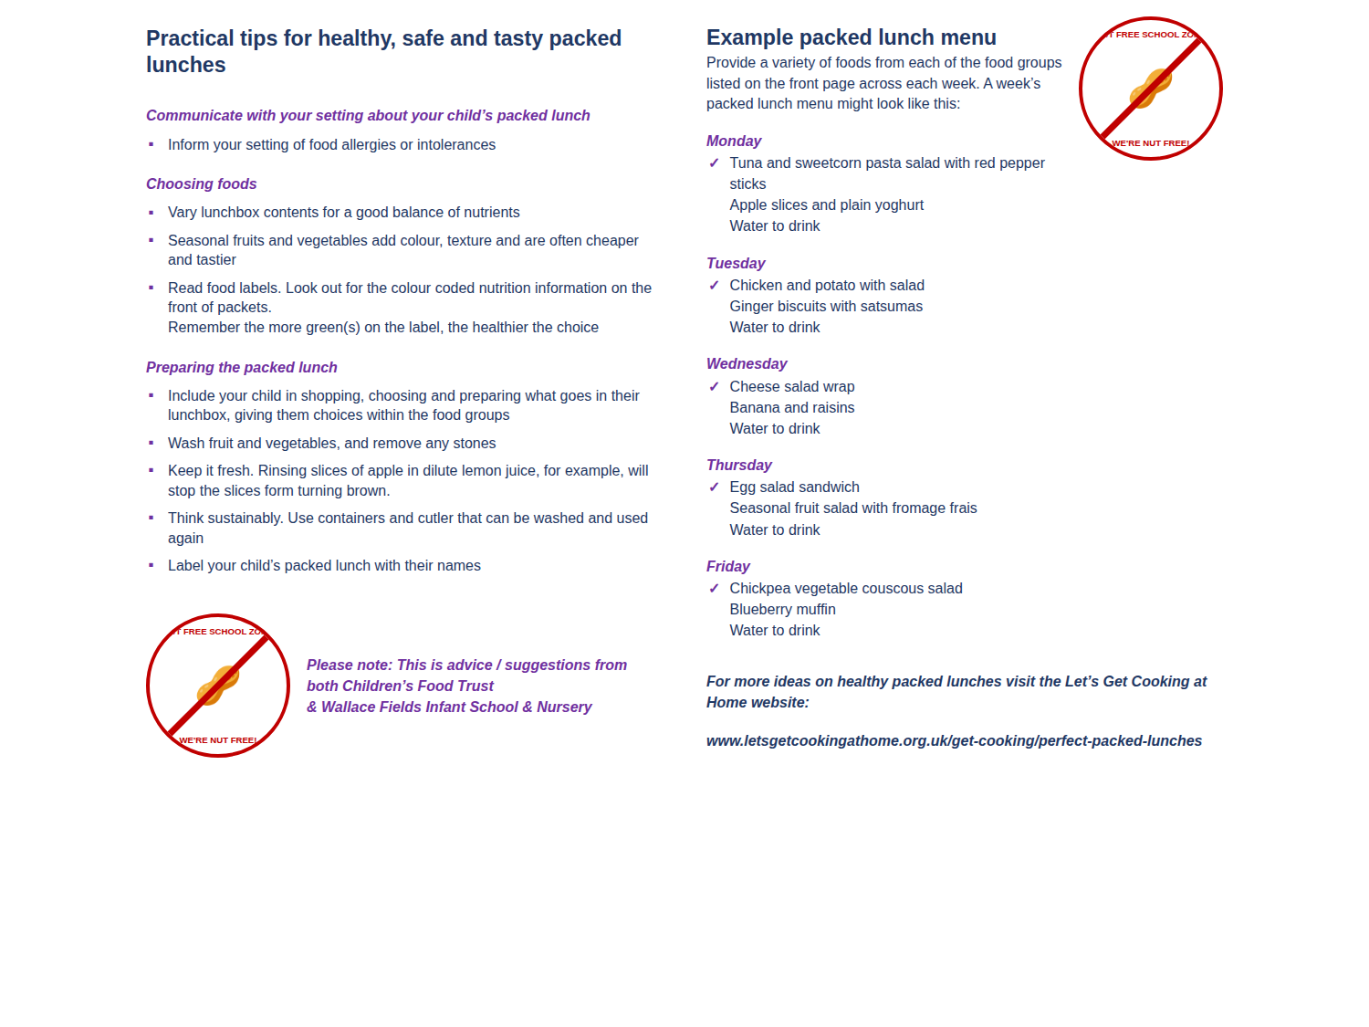Practical tips for healthy, safe and tasty packed lunches
Communicate with your setting about your child’s packed lunch
Inform your setting of food allergies or intolerances
Choosing foods
Vary lunchbox contents for a good balance of nutrients
Seasonal fruits and vegetables add colour, texture and are often cheaper and tastier
Read food labels. Look out for the colour coded nutrition information on the front of packets.
Remember the more green(s) on the label, the healthier the choice
Preparing the packed lunch
Include your child in shopping, choosing and preparing what goes in their lunchbox, giving them choices within the food groups
Wash fruit and vegetables, and remove any stones
Keep it fresh. Rinsing slices of apple in dilute lemon juice, for example, will stop the slices form turning brown.
Think sustainably. Use containers and cutler that can be washed and used again
Label your child’s packed lunch with their names
Nut Free School Zone 🥜 We're Nut Free!
Please note: This is advice / suggestions from both Children’s Food Trust
& Wallace Fields Infant School & Nursery
Nut Free School Zone 🥜 We're Nut Free!
Example packed lunch menu
Provide a variety of foods from each of the food groups listed on the front page across each week. A week’s packed lunch menu might look like this:
Monday
Tuna and sweetcorn pasta salad with red pepper sticks
Apple slices and plain yoghurt
Water to drink
Tuesday
Chicken and potato with salad
Ginger biscuits with satsumas
Water to drink
Wednesday
Cheese salad wrap
Banana and raisins
Water to drink
Thursday
Egg salad sandwich
Seasonal fruit salad with fromage frais
Water to drink
Friday
Chickpea vegetable couscous salad
Blueberry muffin
Water to drink
For more ideas on healthy packed lunches visit the Let’s Get Cooking at Home website:
www.letsgetcookingathome.org.uk/get-cooking/perfect-packed-lunches